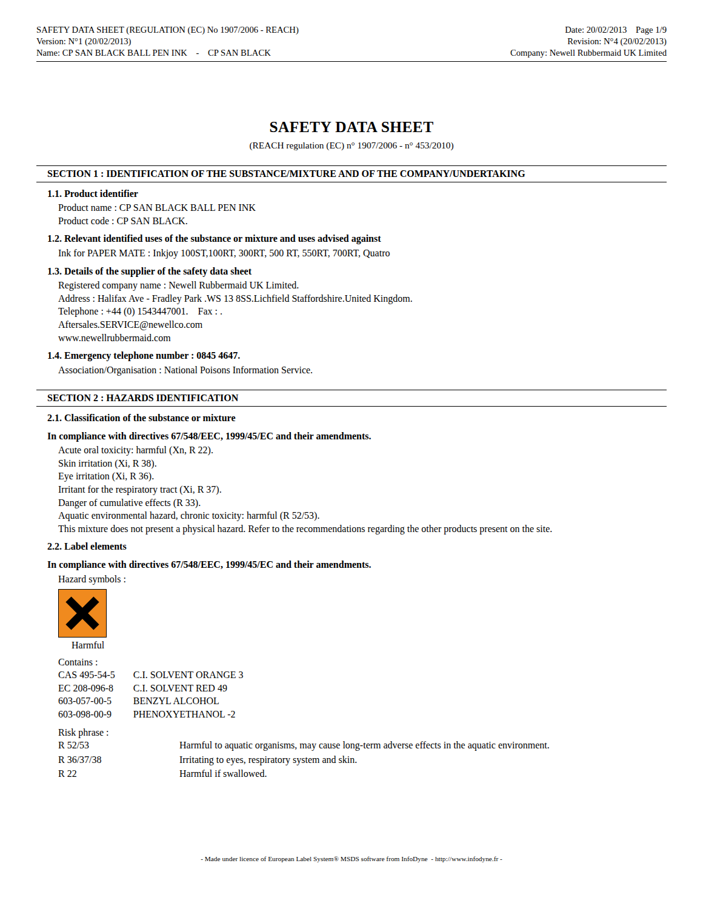SAFETY DATA SHEET (REGULATION (EC) No 1907/2006 - REACH)
Version: N°1 (20/02/2013)
Name: CP SAN BLACK BALL PEN INK - CP SAN BLACK
Date: 20/02/2013 Page 1/9
Revision: N°4 (20/02/2013)
Company: Newell Rubbermaid UK Limited
SAFETY DATA SHEET
(REACH regulation (EC) n° 1907/2006 - n° 453/2010)
SECTION 1 : IDENTIFICATION OF THE SUBSTANCE/MIXTURE AND OF THE COMPANY/UNDERTAKING
1.1. Product identifier
Product name : CP SAN BLACK BALL PEN INK
Product code : CP SAN BLACK.
1.2. Relevant identified uses of the substance or mixture and uses advised against
Ink for PAPER MATE : Inkjoy 100ST,100RT, 300RT, 500 RT, 550RT, 700RT, Quatro
1.3. Details of the supplier of the safety data sheet
Registered company name : Newell Rubbermaid UK Limited.
Address : Halifax Ave - Fradley Park .WS 13 8SS.Lichfield Staffordshire.United Kingdom.
Telephone : +44 (0) 1543447001. Fax : .
Aftersales.SERVICE@newellco.com
www.newellrubbermaid.com
1.4. Emergency telephone number : 0845 4647.
Association/Organisation : National Poisons Information Service.
SECTION 2 : HAZARDS IDENTIFICATION
2.1. Classification of the substance or mixture
In compliance with directives 67/548/EEC, 1999/45/EC and their amendments.
Acute oral toxicity: harmful (Xn, R 22).
Skin irritation (Xi, R 38).
Eye irritation (Xi, R 36).
Irritant for the respiratory tract (Xi, R 37).
Danger of cumulative effects (R 33).
Aquatic environmental hazard, chronic toxicity: harmful (R 52/53).
This mixture does not present a physical hazard. Refer to the recommendations regarding the other products present on the site.
2.2. Label elements
In compliance with directives 67/548/EEC, 1999/45/EC and their amendments.
Hazard symbols :
Harmful
Contains :
| CAS 495-54-5 | C.I. SOLVENT ORANGE 3 |
| EC 208-096-8 | C.I. SOLVENT RED 49 |
| 603-057-00-5 | BENZYL ALCOHOL |
| 603-098-00-9 | PHENOXYETHANOL -2 |
Risk phrase :
| R 52/53 | Harmful to aquatic organisms, may cause long-term adverse effects in the aquatic environment. |
| R 36/37/38 | Irritating to eyes, respiratory system and skin. |
| R 22 | Harmful if swallowed. |
- Made under licence of European Label System® MSDS software from InfoDyne - http://www.infodyne.fr -